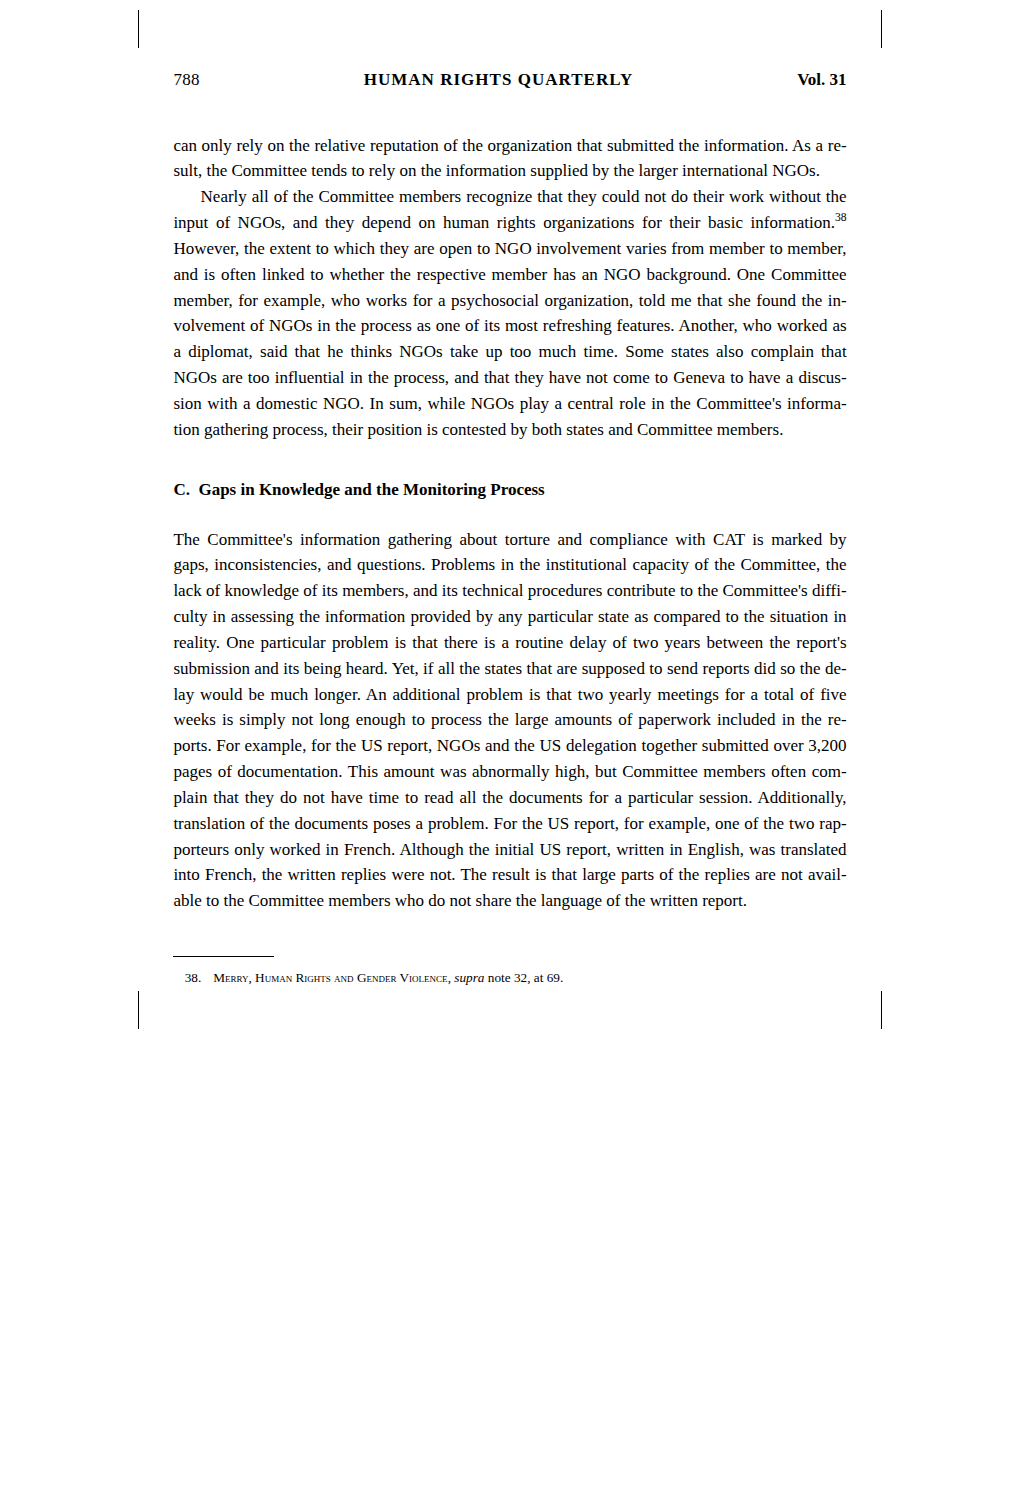788 HUMAN RIGHTS QUARTERLY Vol. 31
can only rely on the relative reputation of the organization that submitted the information. As a result, the Committee tends to rely on the information supplied by the larger international NGOs.
Nearly all of the Committee members recognize that they could not do their work without the input of NGOs, and they depend on human rights organizations for their basic information.38 However, the extent to which they are open to NGO involvement varies from member to member, and is often linked to whether the respective member has an NGO background. One Committee member, for example, who works for a psychosocial organization, told me that she found the involvement of NGOs in the process as one of its most refreshing features. Another, who worked as a diplomat, said that he thinks NGOs take up too much time. Some states also complain that NGOs are too influential in the process, and that they have not come to Geneva to have a discussion with a domestic NGO. In sum, while NGOs play a central role in the Committee's information gathering process, their position is contested by both states and Committee members.
C. Gaps in Knowledge and the Monitoring Process
The Committee's information gathering about torture and compliance with CAT is marked by gaps, inconsistencies, and questions. Problems in the institutional capacity of the Committee, the lack of knowledge of its members, and its technical procedures contribute to the Committee's difficulty in assessing the information provided by any particular state as compared to the situation in reality. One particular problem is that there is a routine delay of two years between the report's submission and its being heard. Yet, if all the states that are supposed to send reports did so the delay would be much longer. An additional problem is that two yearly meetings for a total of five weeks is simply not long enough to process the large amounts of paperwork included in the reports. For example, for the US report, NGOs and the US delegation together submitted over 3,200 pages of documentation. This amount was abnormally high, but Committee members often complain that they do not have time to read all the documents for a particular session. Additionally, translation of the documents poses a problem. For the US report, for example, one of the two rapporteurs only worked in French. Although the initial US report, written in English, was translated into French, the written replies were not. The result is that large parts of the replies are not available to the Committee members who do not share the language of the written report.
38. Merry, Human Rights and Gender Violence, supra note 32, at 69.